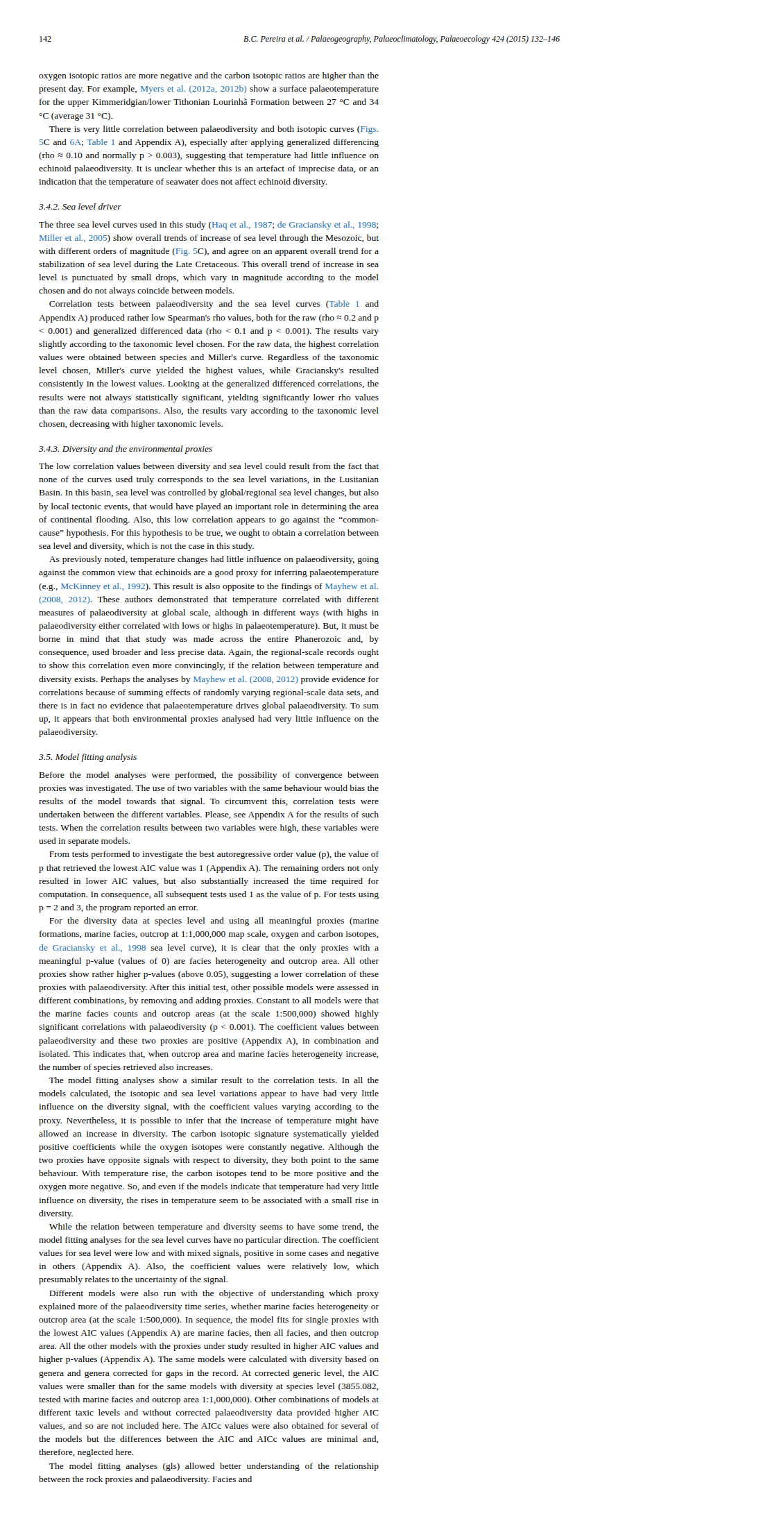142 B.C. Pereira et al. / Palaeogeography, Palaeoclimatology, Palaeoecology 424 (2015) 132–146
oxygen isotopic ratios are more negative and the carbon isotopic ratios are higher than the present day. For example, Myers et al. (2012a, 2012b) show a surface palaeotemperature for the upper Kimmeridgian/lower Tithonian Lourinhã Formation between 27 °C and 34 °C (average 31 °C).
There is very little correlation between palaeodiversity and both isotopic curves (Figs. 5 C and 6A; Table 1 and Appendix A), especially after applying generalized differencing (rho ≈ 0.10 and normally p > 0.003), suggesting that temperature had little influence on echinoid palaeodiversity. It is unclear whether this is an artefact of imprecise data, or an indication that the temperature of seawater does not affect echinoid diversity.
3.4.2. Sea level driver
The three sea level curves used in this study (Haq et al., 1987; de Graciansky et al., 1998; Miller et al., 2005) show overall trends of increase of sea level through the Mesozoic, but with different orders of magnitude (Fig. 5 C), and agree on an apparent overall trend for a stabilization of sea level during the Late Cretaceous. This overall trend of increase in sea level is punctuated by small drops, which vary in magnitude according to the model chosen and do not always coincide between models.
Correlation tests between palaeodiversity and the sea level curves (Table 1 and Appendix A) produced rather low Spearman's rho values, both for the raw (rho ≈ 0.2 and p < 0.001) and generalized differenced data (rho < 0.1 and p < 0.001). The results vary slightly according to the taxonomic level chosen. For the raw data, the highest correlation values were obtained between species and Miller's curve. Regardless of the taxonomic level chosen, Miller's curve yielded the highest values, while Graciansky's resulted consistently in the lowest values. Looking at the generalized differenced correlations, the results were not always statistically significant, yielding significantly lower rho values than the raw data comparisons. Also, the results vary according to the taxonomic level chosen, decreasing with higher taxonomic levels.
3.4.3. Diversity and the environmental proxies
The low correlation values between diversity and sea level could result from the fact that none of the curves used truly corresponds to the sea level variations, in the Lusitanian Basin. In this basin, sea level was controlled by global/regional sea level changes, but also by local tectonic events, that would have played an important role in determining the area of continental flooding. Also, this low correlation appears to go against the “common-cause” hypothesis. For this hypothesis to be true, we ought to obtain a correlation between sea level and diversity, which is not the case in this study.
As previously noted, temperature changes had little influence on palaeodiversity, going against the common view that echinoids are a good proxy for inferring palaeotemperature (e.g., McKinney et al., 1992). This result is also opposite to the findings of Mayhew et al. (2008, 2012). These authors demonstrated that temperature correlated with different measures of palaeodiversity at global scale, although in different ways (with highs in palaeodiversity either correlated with lows or highs in palaeotemperature). But, it must be borne in mind that that study was made across the entire Phanerozoic and, by consequence, used broader and less precise data. Again, the regional-scale records ought to show this correlation even more convincingly, if the relation between temperature and diversity exists. Perhaps the analyses by Mayhew et al. (2008, 2012) provide evidence for correlations because of summing effects of randomly varying regional-scale data sets, and there is in fact no evidence that palaeotemperature drives global palaeodiversity. To sum up, it appears that both environmental proxies analysed had very little influence on the palaeodiversity.
3.5. Model fitting analysis
Before the model analyses were performed, the possibility of convergence between proxies was investigated. The use of two variables with the same behaviour would bias the results of the model towards that signal. To circumvent this, correlation tests were undertaken between the different variables. Please, see Appendix A for the results of such tests. When the correlation results between two variables were high, these variables were used in separate models.
From tests performed to investigate the best autoregressive order value (p), the value of p that retrieved the lowest AIC value was 1 (Appendix A). The remaining orders not only resulted in lower AIC values, but also substantially increased the time required for computation. In consequence, all subsequent tests used 1 as the value of p. For tests using p = 2 and 3, the program reported an error.
For the diversity data at species level and using all meaningful proxies (marine formations, marine facies, outcrop at 1:1,000,000 map scale, oxygen and carbon isotopes, de Graciansky et al., 1998 sea level curve), it is clear that the only proxies with a meaningful p-value (values of 0) are facies heterogeneity and outcrop area. All other proxies show rather higher p-values (above 0.05), suggesting a lower correlation of these proxies with palaeodiversity. After this initial test, other possible models were assessed in different combinations, by removing and adding proxies. Constant to all models were that the marine facies counts and outcrop areas (at the scale 1:500,000) showed highly significant correlations with palaeodiversity (p < 0.001). The coefficient values between palaeodiversity and these two proxies are positive (Appendix A), in combination and isolated. This indicates that, when outcrop area and marine facies heterogeneity increase, the number of species retrieved also increases.
The model fitting analyses show a similar result to the correlation tests. In all the models calculated, the isotopic and sea level variations appear to have had very little influence on the diversity signal, with the coefficient values varying according to the proxy. Nevertheless, it is possible to infer that the increase of temperature might have allowed an increase in diversity. The carbon isotopic signature systematically yielded positive coefficients while the oxygen isotopes were constantly negative. Although the two proxies have opposite signals with respect to diversity, they both point to the same behaviour. With temperature rise, the carbon isotopes tend to be more positive and the oxygen more negative. So, and even if the models indicate that temperature had very little influence on diversity, the rises in temperature seem to be associated with a small rise in diversity.
While the relation between temperature and diversity seems to have some trend, the model fitting analyses for the sea level curves have no particular direction. The coefficient values for sea level were low and with mixed signals, positive in some cases and negative in others (Appendix A). Also, the coefficient values were relatively low, which presumably relates to the uncertainty of the signal.
Different models were also run with the objective of understanding which proxy explained more of the palaeodiversity time series, whether marine facies heterogeneity or outcrop area (at the scale 1:500,000). In sequence, the model fits for single proxies with the lowest AIC values (Appendix A) are marine facies, then all facies, and then outcrop area. All the other models with the proxies under study resulted in higher AIC values and higher p-values (Appendix A). The same models were calculated with diversity based on genera and genera corrected for gaps in the record. At corrected generic level, the AIC values were smaller than for the same models with diversity at species level (3855.082, tested with marine facies and outcrop area 1:1,000,000). Other combinations of models at different taxic levels and without corrected palaeodiversity data provided higher AIC values, and so are not included here. The AICc values were also obtained for several of the models but the differences between the AIC and AICc values are minimal and, therefore, neglected here.
The model fitting analyses (gls) allowed better understanding of the relationship between the rock proxies and palaeodiversity. Facies and